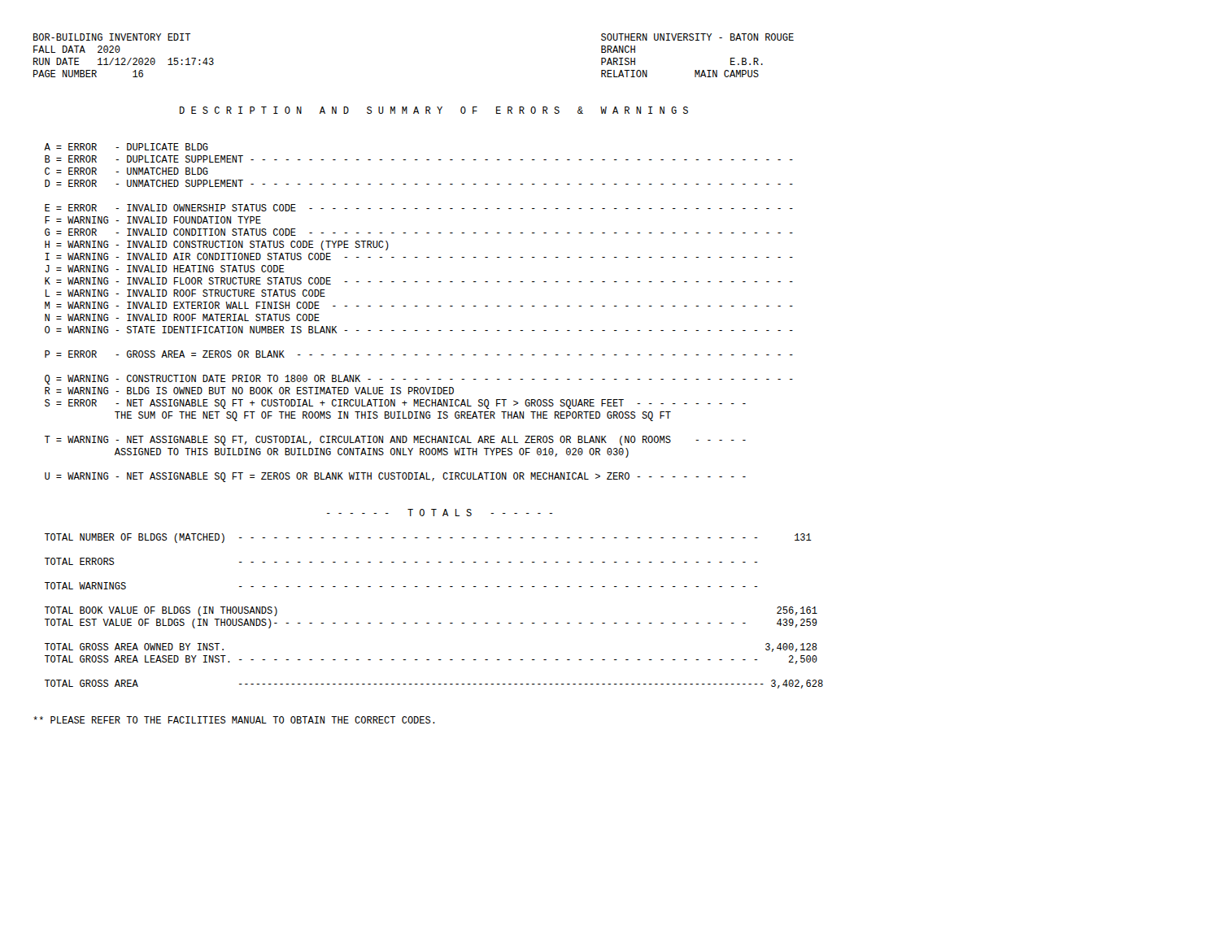BOR-BUILDING INVENTORY EDIT                                                                      SOUTHERN UNIVERSITY - BATON ROUGE
FALL DATA  2020                                                                                  BRANCH
RUN DATE   11/12/2020  15:17:43                                                                  PARISH                E.B.R.
PAGE NUMBER      16                                                                              RELATION        MAIN CAMPUS


                         D E S C R I P T I O N   A N D   S U M M A R Y   O F   E R R O R S   &   W A R N I N G S


  A = ERROR   - DUPLICATE BLDG
  B = ERROR   - DUPLICATE SUPPLEMENT - - - - - - - - - - - - - - - - - - - - - - - - - - - - - - - - - - - - - - - - - - - - - - -
  C = ERROR   - UNMATCHED BLDG
  D = ERROR   - UNMATCHED SUPPLEMENT - - - - - - - - - - - - - - - - - - - - - - - - - - - - - - - - - - - - - - - - - - - - - - -

  E = ERROR   - INVALID OWNERSHIP STATUS CODE  - - - - - - - - - - - - - - - - - - - - - - - - - - - - - - - - - - - - - - - - - -
  F = WARNING - INVALID FOUNDATION TYPE
  G = ERROR   - INVALID CONDITION STATUS CODE  - - - - - - - - - - - - - - - - - - - - - - - - - - - - - - - - - - - - - - - - - -
  H = WARNING - INVALID CONSTRUCTION STATUS CODE (TYPE STRUC)
  I = WARNING - INVALID AIR CONDITIONED STATUS CODE  - - - - - - - - - - - - - - - - - - - - - - - - - - - - - - - - - - - - - - -
  J = WARNING - INVALID HEATING STATUS CODE
  K = WARNING - INVALID FLOOR STRUCTURE STATUS CODE  - - - - - - - - - - - - - - - - - - - - - - - - - - - - - - - - - - - - - - -
  L = WARNING - INVALID ROOF STRUCTURE STATUS CODE
  M = WARNING - INVALID EXTERIOR WALL FINISH CODE  - - - - - - - - - - - - - - - - - - - - - - - - - - - - - - - - - - - - - - - -
  N = WARNING - INVALID ROOF MATERIAL STATUS CODE
  O = WARNING - STATE IDENTIFICATION NUMBER IS BLANK - - - - - - - - - - - - - - - - - - - - - - - - - - - - - - - - - - - - - - -

  P = ERROR   - GROSS AREA = ZEROS OR BLANK  - - - - - - - - - - - - - - - - - - - - - - - - - - - - - - - - - - - - - - - - - - -

  Q = WARNING - CONSTRUCTION DATE PRIOR TO 1800 OR BLANK - - - - - - - - - - - - - - - - - - - - - - - - - - - - - - - - - - - - -
  R = WARNING - BLDG IS OWNED BUT NO BOOK OR ESTIMATED VALUE IS PROVIDED
  S = ERROR   - NET ASSIGNABLE SQ FT + CUSTODIAL + CIRCULATION + MECHANICAL SQ FT > GROSS SQUARE FEET  - - - - - - - - - -
              THE SUM OF THE NET SQ FT OF THE ROOMS IN THIS BUILDING IS GREATER THAN THE REPORTED GROSS SQ FT

  T = WARNING - NET ASSIGNABLE SQ FT, CUSTODIAL, CIRCULATION AND MECHANICAL ARE ALL ZEROS OR BLANK  (NO ROOMS    - - - - -
              ASSIGNED TO THIS BUILDING OR BUILDING CONTAINS ONLY ROOMS WITH TYPES OF 010, 020 OR 030)

  U = WARNING - NET ASSIGNABLE SQ FT = ZEROS OR BLANK WITH CUSTODIAL, CIRCULATION OR MECHANICAL > ZERO - - - - - - - - - -


                                                  - - - - - -   T O T A L S   - - - - - -

  TOTAL NUMBER OF BLDGS (MATCHED)  - - - - - - - - - - - - - - - - - - - - - - - - - - - - - - - - - - - - - - - - - - - - -      131

  TOTAL ERRORS                     - - - - - - - - - - - - - - - - - - - - - - - - - - - - - - - - - - - - - - - - - - - - -

  TOTAL WARNINGS                   - - - - - - - - - - - - - - - - - - - - - - - - - - - - - - - - - - - - - - - - - - - - -

  TOTAL BOOK VALUE OF BLDGS (IN THOUSANDS)                                                                                     256,161
  TOTAL EST VALUE OF BLDGS (IN THOUSANDS)- - - - - - - - - - - - - - - - - - - - - - - - - - - - - - - - - - - - - - - - -     439,259

  TOTAL GROSS AREA OWNED BY INST.                                                                                            3,400,128
  TOTAL GROSS AREA LEASED BY INST. - - - - - - - - - - - - - - - - - - - - - - - - - - - - - - - - - - - - - - - - - - - - -     2,500

  TOTAL GROSS AREA                 ------------------------------------------------------------------------------------------ 3,402,628


** PLEASE REFER TO THE FACILITIES MANUAL TO OBTAIN THE CORRECT CODES.